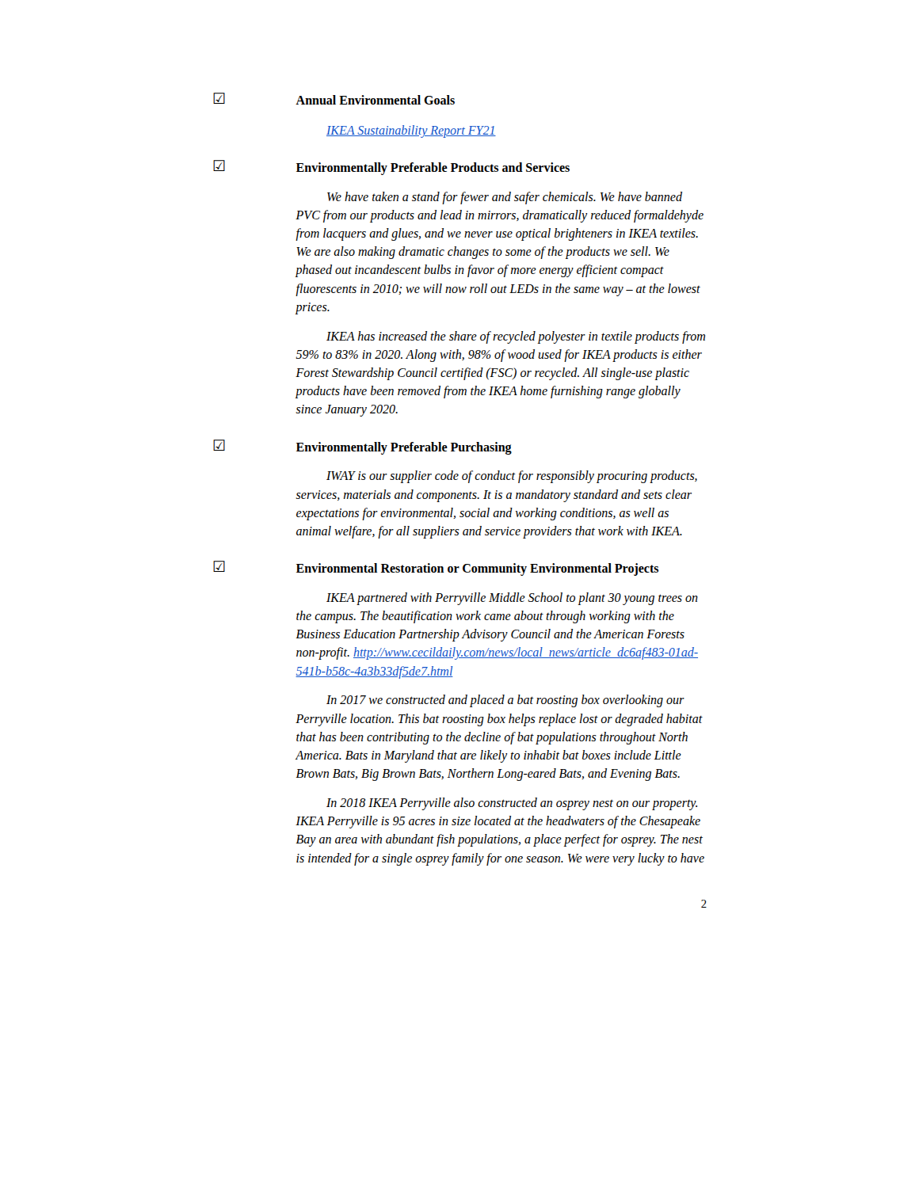☑
Annual Environmental Goals
IKEA Sustainability Report FY21
☑
Environmentally Preferable Products and Services
We have taken a stand for fewer and safer chemicals. We have banned PVC from our products and lead in mirrors, dramatically reduced formaldehyde from lacquers and glues, and we never use optical brighteners in IKEA textiles. We are also making dramatic changes to some of the products we sell. We phased out incandescent bulbs in favor of more energy efficient compact fluorescents in 2010; we will now roll out LEDs in the same way – at the lowest prices.
IKEA has increased the share of recycled polyester in textile products from 59% to 83% in 2020. Along with, 98% of wood used for IKEA products is either Forest Stewardship Council certified (FSC) or recycled. All single-use plastic products have been removed from the IKEA home furnishing range globally since January 2020.
☑
Environmentally Preferable Purchasing
IWAY is our supplier code of conduct for responsibly procuring products, services, materials and components. It is a mandatory standard and sets clear expectations for environmental, social and working conditions, as well as animal welfare, for all suppliers and service providers that work with IKEA.
☑
Environmental Restoration or Community Environmental Projects
IKEA partnered with Perryville Middle School to plant 30 young trees on the campus. The beautification work came about through working with the Business Education Partnership Advisory Council and the American Forests non-profit. http://www.cecildaily.com/news/local_news/article_dc6af483-01ad-541b-b58c-4a3b33df5de7.html
In 2017 we constructed and placed a bat roosting box overlooking our Perryville location. This bat roosting box helps replace lost or degraded habitat that has been contributing to the decline of bat populations throughout North America. Bats in Maryland that are likely to inhabit bat boxes include Little Brown Bats, Big Brown Bats, Northern Long-eared Bats, and Evening Bats.
In 2018 IKEA Perryville also constructed an osprey nest on our property. IKEA Perryville is 95 acres in size located at the headwaters of the Chesapeake Bay an area with abundant fish populations, a place perfect for osprey. The nest is intended for a single osprey family for one season. We were very lucky to have
2